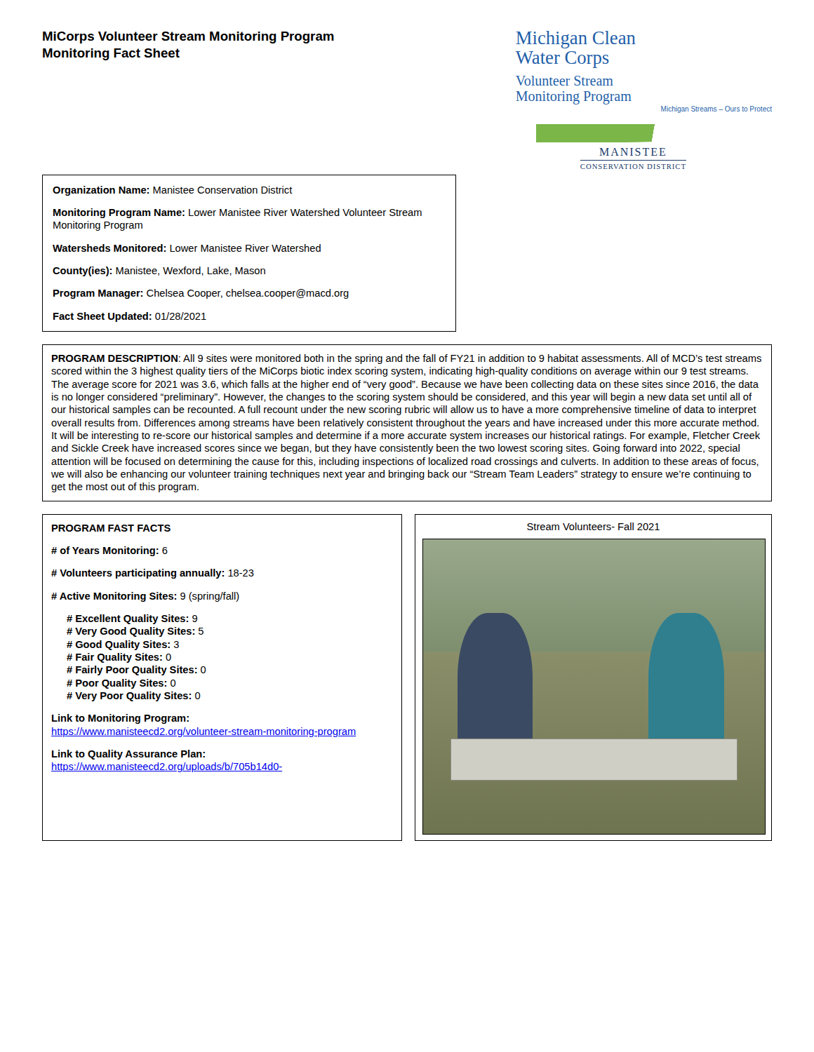MiCorps Volunteer Stream Monitoring Program
Monitoring Fact Sheet
Michigan Clean
Water Corps
Volunteer Stream
Monitoring Program
Michigan Streams – Ours to Protect
MANISTEE
CONSERVATION DISTRICT
Organization Name: Manistee Conservation District
Monitoring Program Name: Lower Manistee River Watershed Volunteer Stream Monitoring Program
Watersheds Monitored: Lower Manistee River Watershed
County(ies): Manistee, Wexford, Lake, Mason
Program Manager: Chelsea Cooper, chelsea.cooper@macd.org
Fact Sheet Updated: 01/28/2021
PROGRAM DESCRIPTION: All 9 sites were monitored both in the spring and the fall of FY21 in addition to 9 habitat assessments. All of MCD’s test streams scored within the 3 highest quality tiers of the MiCorps biotic index scoring system, indicating high-quality conditions on average within our 9 test streams. The average score for 2021 was 3.6, which falls at the higher end of “very good”. Because we have been collecting data on these sites since 2016, the data is no longer considered “preliminary”. However, the changes to the scoring system should be considered, and this year will begin a new data set until all of our historical samples can be recounted. A full recount under the new scoring rubric will allow us to have a more comprehensive timeline of data to interpret overall results from. Differences among streams have been relatively consistent throughout the years and have increased under this more accurate method. It will be interesting to re-score our historical samples and determine if a more accurate system increases our historical ratings. For example, Fletcher Creek and Sickle Creek have increased scores since we began, but they have consistently been the two lowest scoring sites. Going forward into 2022, special attention will be focused on determining the cause for this, including inspections of localized road crossings and culverts. In addition to these areas of focus, we will also be enhancing our volunteer training techniques next year and bringing back our “Stream Team Leaders” strategy to ensure we’re continuing to get the most out of this program.
PROGRAM FAST FACTS
# of Years Monitoring: 6
# Volunteers participating annually: 18-23
# Active Monitoring Sites: 9 (spring/fall)
# Excellent Quality Sites: 9
# Very Good Quality Sites: 5
# Good Quality Sites: 3
# Fair Quality Sites: 0
# Fairly Poor Quality Sites: 0
# Poor Quality Sites: 0
# Very Poor Quality Sites: 0
Link to Monitoring Program:
https://www.manisteecd2.org/volunteer-stream-monitoring-program
Link to Quality Assurance Plan:
https://www.manisteecd2.org/uploads/b/705b14d0-
Stream Volunteers- Fall 2021